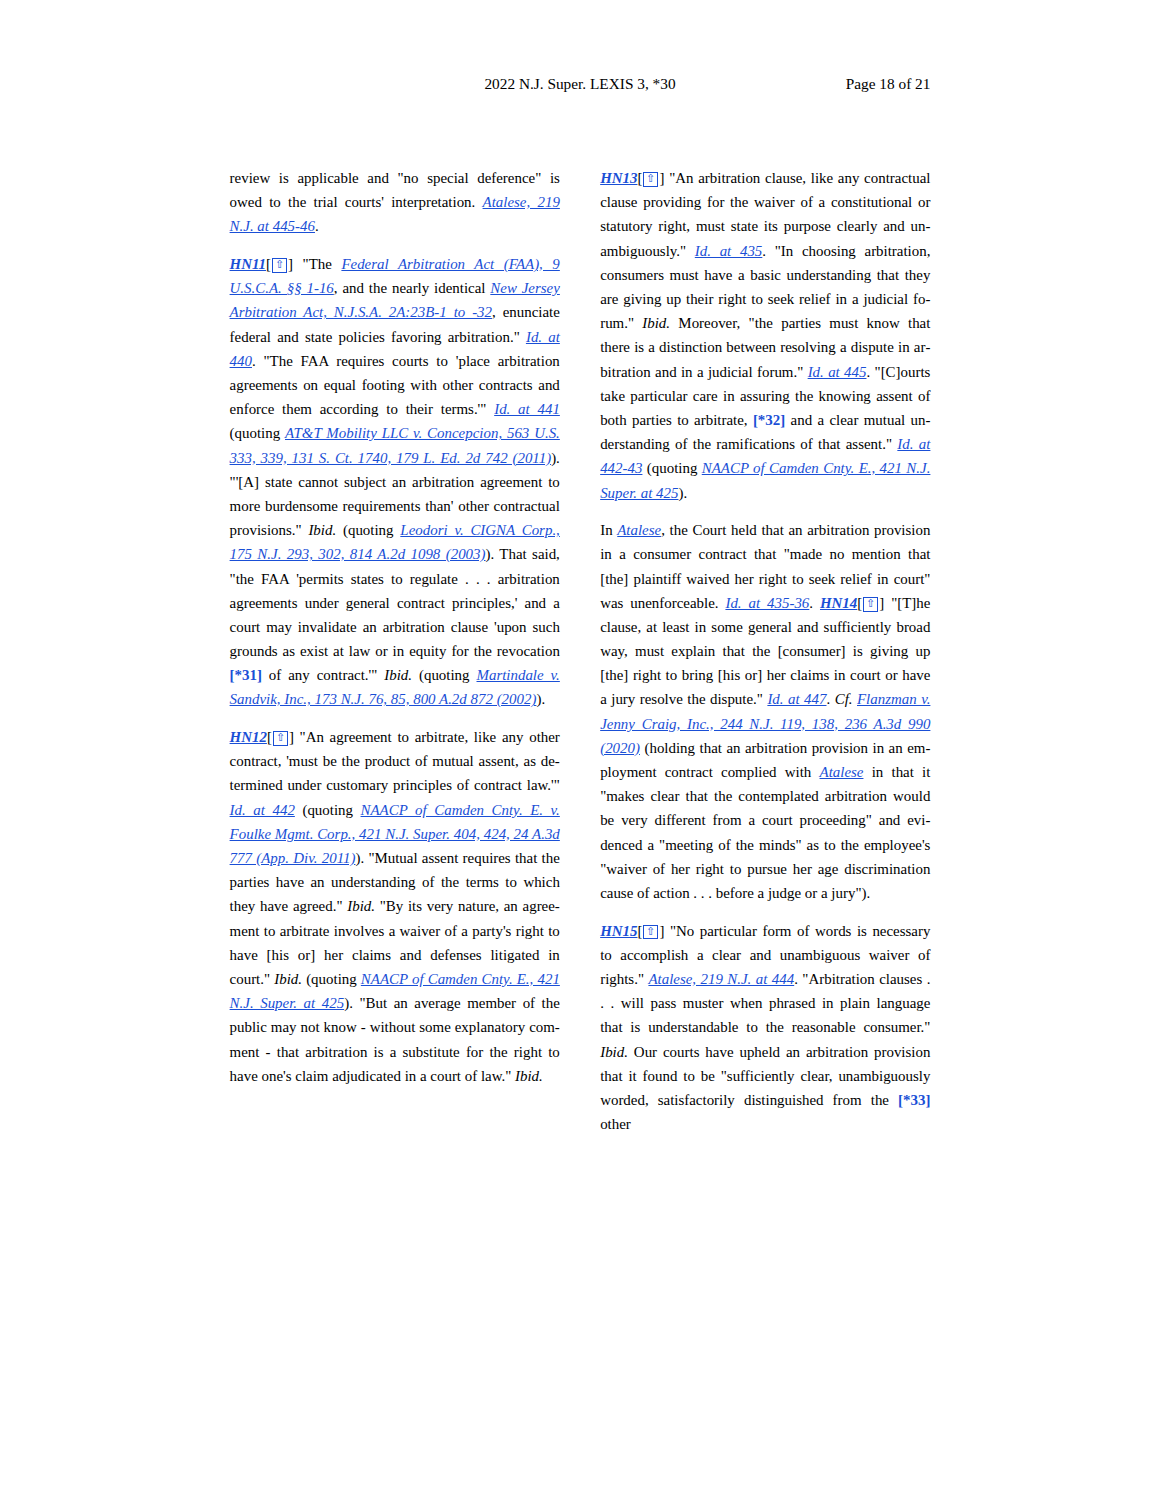Page 18 of 21
2022 N.J. Super. LEXIS 3, *30
review is applicable and "no special deference" is owed to the trial courts' interpretation. Atalese, 219 N.J. at 445-46.
HN11[⇧] "The Federal Arbitration Act (FAA), 9 U.S.C.A. §§ 1-16, and the nearly identical New Jersey Arbitration Act, N.J.S.A. 2A:23B-1 to -32, enunciate federal and state policies favoring arbitration." Id. at 440. "The FAA requires courts to 'place arbitration agreements on equal footing with other contracts and enforce them according to their terms.'" Id. at 441 (quoting AT&T Mobility LLC v. Concepcion, 563 U.S. 333, 339, 131 S. Ct. 1740, 179 L. Ed. 2d 742 (2011)). "'[A] state cannot subject an arbitration agreement to more burdensome requirements than' other contractual provisions." Ibid. (quoting Leodori v. CIGNA Corp., 175 N.J. 293, 302, 814 A.2d 1098 (2003)). That said, "the FAA 'permits states to regulate . . . arbitration agreements under general contract principles,' and a court may invalidate an arbitration clause 'upon such grounds as exist at law or in equity for the revocation [*31] of any contract.'" Ibid. (quoting Martindale v. Sandvik, Inc., 173 N.J. 76, 85, 800 A.2d 872 (2002)).
HN12[⇧] "An agreement to arbitrate, like any other contract, 'must be the product of mutual assent, as determined under customary principles of contract law.'" Id. at 442 (quoting NAACP of Camden Cnty. E. v. Foulke Mgmt. Corp., 421 N.J. Super. 404, 424, 24 A.3d 777 (App. Div. 2011)). "Mutual assent requires that the parties have an understanding of the terms to which they have agreed." Ibid. "By its very nature, an agreement to arbitrate involves a waiver of a party's right to have [his or] her claims and defenses litigated in court." Ibid. (quoting NAACP of Camden Cnty. E., 421 N.J. Super. at 425). "But an average member of the public may not know - without some explanatory comment - that arbitration is a substitute for the right to have one's claim adjudicated in a court of law." Ibid.
HN13[⇧] "An arbitration clause, like any contractual clause providing for the waiver of a constitutional or statutory right, must state its purpose clearly and unambiguously." Id. at 435. "In choosing arbitration, consumers must have a basic understanding that they are giving up their right to seek relief in a judicial forum." Ibid. Moreover, "the parties must know that there is a distinction between resolving a dispute in arbitration and in a judicial forum." Id. at 445. "[C]ourts take particular care in assuring the knowing assent of both parties to arbitrate, [*32] and a clear mutual understanding of the ramifications of that assent." Id. at 442-43 (quoting NAACP of Camden Cnty. E., 421 N.J. Super. at 425).
In Atalese, the Court held that an arbitration provision in a consumer contract that "made no mention that [the] plaintiff waived her right to seek relief in court" was unenforceable. Id. at 435-36. HN14[⇧] "[T]he clause, at least in some general and sufficiently broad way, must explain that the [consumer] is giving up [the] right to bring [his or] her claims in court or have a jury resolve the dispute." Id. at 447. Cf. Flanzman v. Jenny Craig, Inc., 244 N.J. 119, 138, 236 A.3d 990 (2020) (holding that an arbitration provision in an employment contract complied with Atalese in that it "makes clear that the contemplated arbitration would be very different from a court proceeding" and evidenced a "meeting of the minds" as to the employee's "waiver of her right to pursue her age discrimination cause of action . . . before a judge or a jury").
HN15[⇧] "No particular form of words is necessary to accomplish a clear and unambiguous waiver of rights." Atalese, 219 N.J. at 444. "Arbitration clauses . . . will pass muster when phrased in plain language that is understandable to the reasonable consumer." Ibid. Our courts have upheld an arbitration provision that it found to be "sufficiently clear, unambiguously worded, satisfactorily distinguished from the [*33] other